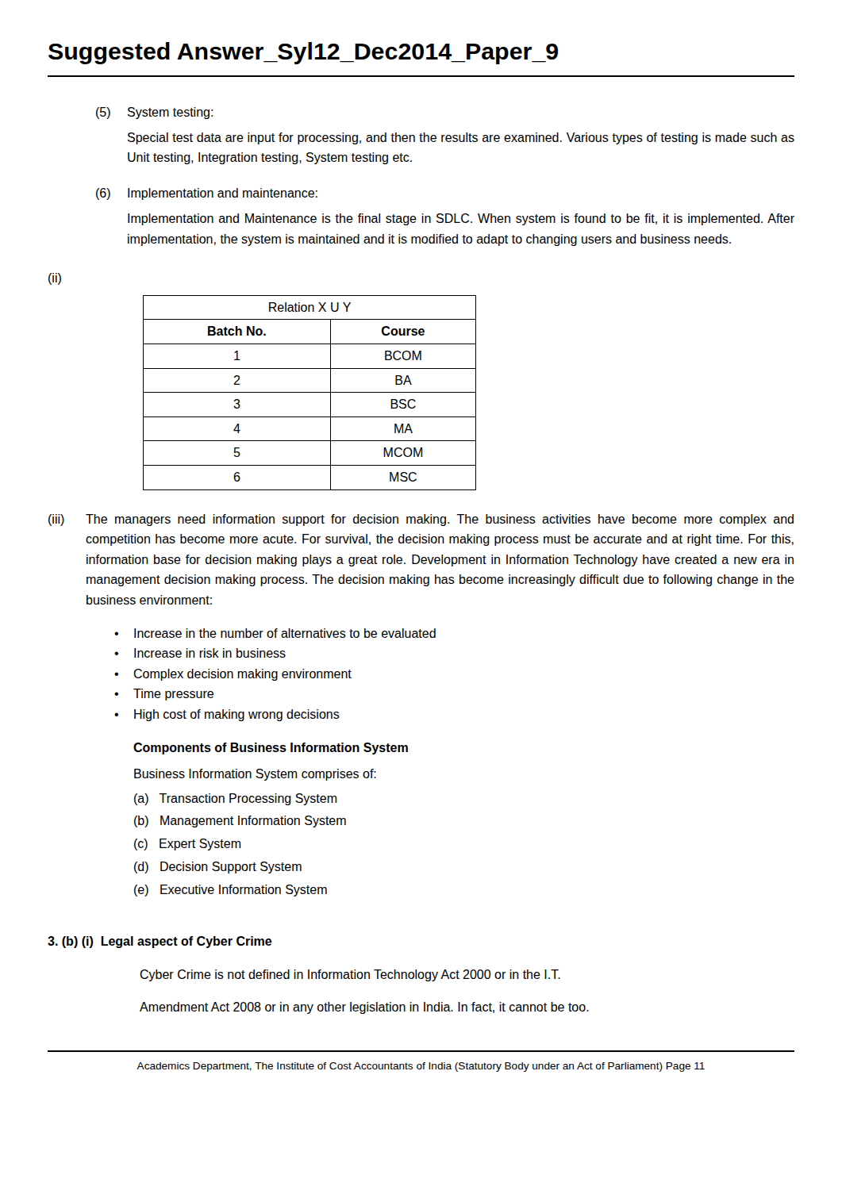Suggested Answer_Syl12_Dec2014_Paper_9
(5) System testing:
Special test data are input for processing, and then the results are examined. Various types of testing is made such as Unit testing, Integration testing, System testing etc.
(6) Implementation and maintenance:
Implementation and Maintenance is the final stage in SDLC. When system is found to be fit, it is implemented. After implementation, the system is maintained and it is modified to adapt to changing users and business needs.
(ii)
Relation X U Y
| Batch No. | Course |
| --- | --- |
| 1 | BCOM |
| 2 | BA |
| 3 | BSC |
| 4 | MA |
| 5 | MCOM |
| 6 | MSC |
(iii)
The managers need information support for decision making. The business activities have become more complex and competition has become more acute. For survival, the decision making process must be accurate and at right time. For this, information base for decision making plays a great role. Development in Information Technology have created a new era in management decision making process. The decision making has become increasingly difficult due to following change in the business environment:
Increase in the number of alternatives to be evaluated
Increase in risk in business
Complex decision making environment
Time pressure
High cost of making wrong decisions
Components of Business Information System
Business Information System comprises of:
(a) Transaction Processing System
(b) Management Information System
(c) Expert System
(d) Decision Support System
(e) Executive Information System
3. (b) (i) Legal aspect of Cyber Crime
Cyber Crime is not defined in Information Technology Act 2000 or in the I.T.
Amendment Act 2008 or in any other legislation in India. In fact, it cannot be too.
Academics Department, The Institute of Cost Accountants of India (Statutory Body under an Act of Parliament) Page 11